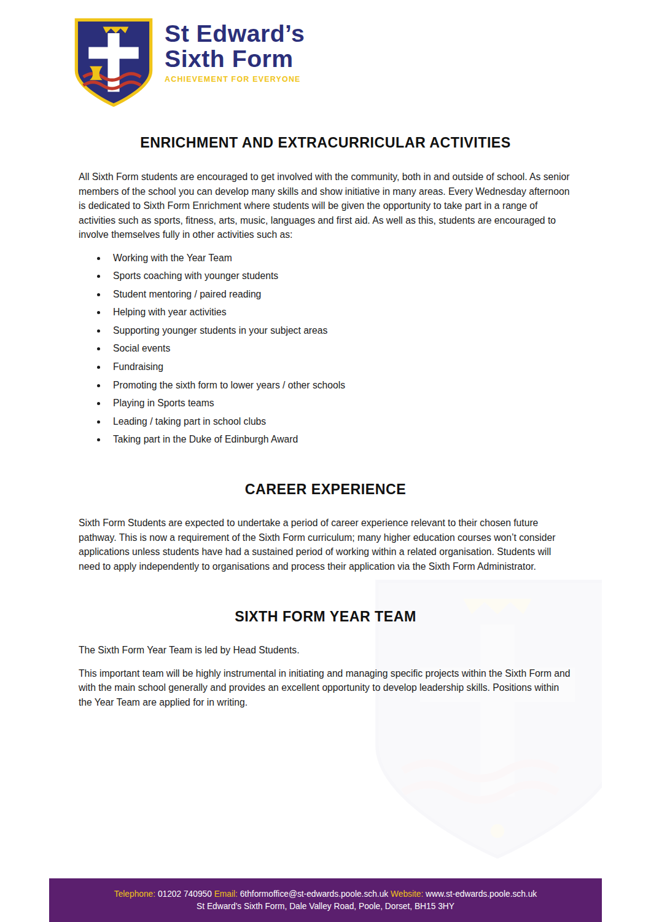St Edward’s
Sixth Form
ACHIEVEMENT FOR EVERYONE
ENRICHMENT AND EXTRACURRICULAR ACTIVITIES
All Sixth Form students are encouraged to get involved with the community, both in and outside of school. As senior members of the school you can develop many skills and show initiative in many areas. Every Wednesday afternoon is dedicated to Sixth Form Enrichment where students will be given the opportunity to take part in a range of activities such as sports, fitness, arts, music, languages and first aid. As well as this, students are encouraged to involve themselves fully in other activities such as:
Working with the Year Team
Sports coaching with younger students
Student mentoring / paired reading
Helping with year activities
Supporting younger students in your subject areas
Social events
Fundraising
Promoting the sixth form to lower years / other schools
Playing in Sports teams
Leading / taking part in school clubs
Taking part in the Duke of Edinburgh Award
CAREER EXPERIENCE
Sixth Form Students are expected to undertake a period of career experience relevant to their chosen future pathway. This is now a requirement of the Sixth Form curriculum; many higher education courses won’t consider applications unless students have had a sustained period of working within a related organisation. Students will need to apply independently to organisations and process their application via the Sixth Form Administrator.
SIXTH FORM YEAR TEAM
The Sixth Form Year Team is led by Head Students.
This important team will be highly instrumental in initiating and managing specific projects within the Sixth Form and with the main school generally and provides an excellent opportunity to develop leadership skills. Positions within the Year Team are applied for in writing.
Telephone: 01202 740950 Email: 6thformoffice@st-edwards.poole.sch.uk Website: www.st-edwards.poole.sch.uk
St Edward’s Sixth Form, Dale Valley Road, Poole, Dorset, BH15 3HY